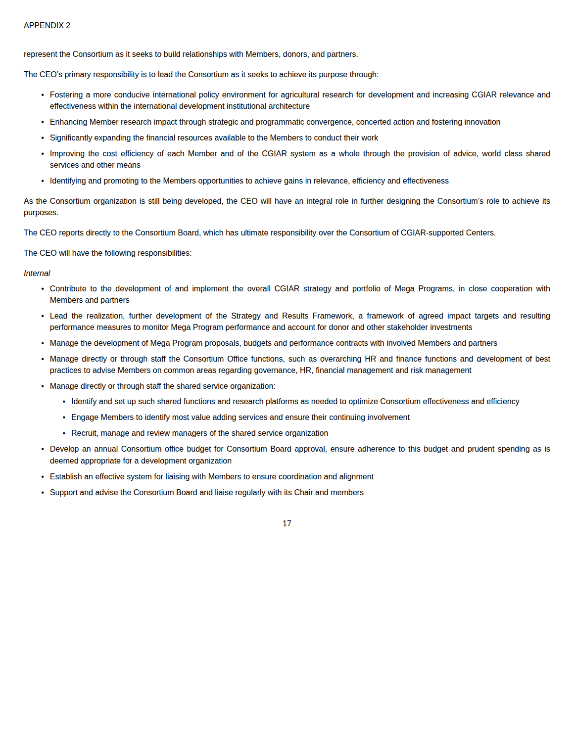APPENDIX 2
represent the Consortium as it seeks to build relationships with Members, donors, and partners.
The CEO’s primary responsibility is to lead the Consortium as it seeks to achieve its purpose through:
Fostering a more conducive international policy environment for agricultural research for development and increasing CGIAR relevance and effectiveness within the international development institutional architecture
Enhancing Member research impact through strategic and programmatic convergence, concerted action and fostering innovation
Significantly expanding the financial resources available to the Members to conduct their work
Improving the cost efficiency of each Member and of the CGIAR system as a whole through the provision of advice, world class shared services and other means
Identifying and promoting to the Members opportunities to achieve gains in relevance, efficiency and effectiveness
As the Consortium organization is still being developed, the CEO will have an integral role in further designing the Consortium’s role to achieve its purposes.
The CEO reports directly to the Consortium Board, which has ultimate responsibility over the Consortium of CGIAR-supported Centers.
The CEO will have the following responsibilities:
Internal
Contribute to the development of and implement the overall CGIAR strategy and portfolio of Mega Programs, in close cooperation with Members and partners
Lead the realization, further development of the Strategy and Results Framework, a framework of agreed impact targets and resulting performance measures to monitor Mega Program performance and account for donor and other stakeholder investments
Manage the development of Mega Program proposals, budgets and performance contracts with involved Members and partners
Manage directly or through staff the Consortium Office functions, such as overarching HR and finance functions and development of best practices to advise Members on common areas regarding governance, HR, financial management and risk management
Manage directly or through staff the shared service organization:
Identify and set up such shared functions and research platforms as needed to optimize Consortium effectiveness and efficiency
Engage Members to identify most value adding services and ensure their continuing involvement
Recruit, manage and review managers of the shared service organization
Develop an annual Consortium office budget for Consortium Board approval, ensure adherence to this budget and prudent spending as is deemed appropriate for a development organization
Establish an effective system for liaising with Members to ensure coordination and alignment
Support and advise the Consortium Board and liaise regularly with its Chair and members
17